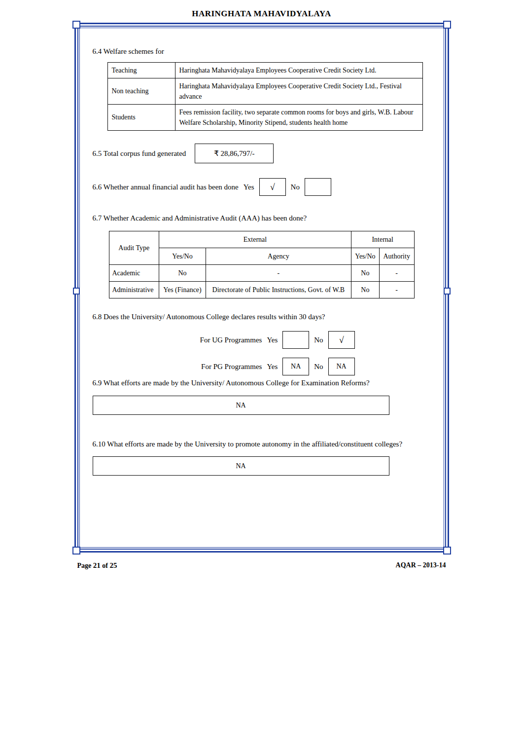HARINGHATA MAHAVIDYALAYA
6.4 Welfare schemes for
| Teaching | Haringhata Mahavidyalaya Employees Cooperative Credit Society Ltd. |
| Non teaching | Haringhata Mahavidyalaya Employees Cooperative Credit Society Ltd., Festival advance |
| Students | Fees remission facility, two separate common rooms for boys and girls, W.B. Labour Welfare Scholarship, Minority Stipend, students health home |
6.5 Total corpus fund generated ₹ 28,86,797/-
6.6 Whether annual financial audit has been done Yes √ No
6.7 Whether Academic and Administrative Audit (AAA) has been done?
| Audit Type | External | Internal |
| --- | --- | --- |
| Yes/No | Agency | Yes/No | Authority |
| Academic | No | - | No | - |
| Administrative | Yes (Finance) | Directorate of Public Instructions, Govt. of W.B | No | - |
6.8 Does the University/ Autonomous College declares results within 30 days?
For UG Programmes Yes No √
For PG Programmes Yes NA No NA
6.9 What efforts are made by the University/ Autonomous College for Examination Reforms?
NA
6.10 What efforts are made by the University to promote autonomy in the affiliated/constituent colleges?
NA
Page 21 of 25
AQAR – 2013-14